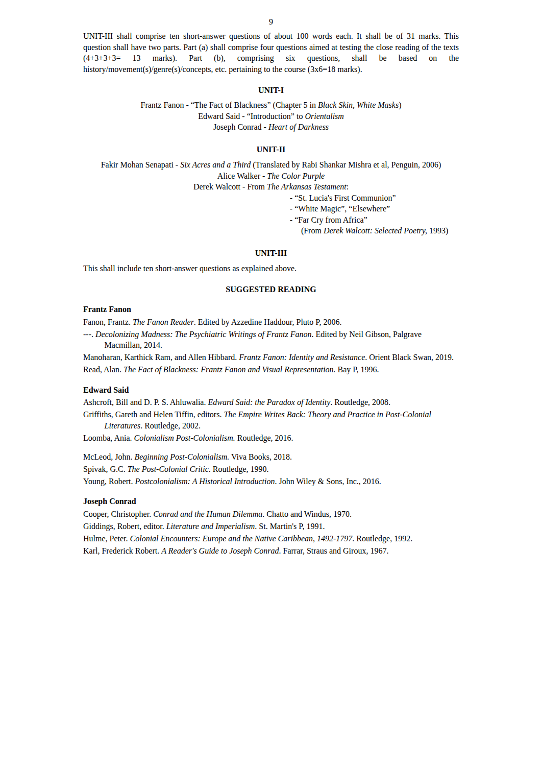9
UNIT-III shall comprise ten short-answer questions of about 100 words each. It shall be of 31 marks. This question shall have two parts. Part (a) shall comprise four questions aimed at testing the close reading of the texts (4+3+3+3= 13 marks). Part (b), comprising six questions, shall be based on the history/movement(s)/genre(s)/concepts, etc. pertaining to the course (3x6=18 marks).
UNIT-I
Frantz Fanon - “The Fact of Blackness” (Chapter 5 in Black Skin, White Masks)
Edward Said - “Introduction” to Orientalism
Joseph Conrad - Heart of Darkness
UNIT-II
Fakir Mohan Senapati - Six Acres and a Third (Translated by Rabi Shankar Mishra et al, Penguin, 2006)
Alice Walker - The Color Purple
Derek Walcott - From The Arkansas Testament:
- “St. Lucia's First Communion” - “White Magic”, “Elsewhere” - “Far Cry from Africa” (From Derek Walcott: Selected Poetry, 1993)
UNIT-III
This shall include ten short-answer questions as explained above.
SUGGESTED READING
Frantz Fanon
Fanon, Frantz. The Fanon Reader. Edited by Azzedine Haddour, Pluto P, 2006.
---. Decolonizing Madness: The Psychiatric Writings of Frantz Fanon. Edited by Neil Gibson, Palgrave Macmillan, 2014.
Manoharan, Karthick Ram, and Allen Hibbard. Frantz Fanon: Identity and Resistance. Orient Black Swan, 2019.
Read, Alan. The Fact of Blackness: Frantz Fanon and Visual Representation. Bay P, 1996.
Edward Said
Ashcroft, Bill and D. P. S. Ahluwalia. Edward Said: the Paradox of Identity. Routledge, 2008.
Griffiths, Gareth and Helen Tiffin, editors. The Empire Writes Back: Theory and Practice in Post-Colonial Literatures. Routledge, 2002.
Loomba, Ania. Colonialism Post-Colonialism. Routledge, 2016.
McLeod, John. Beginning Post-Colonialism. Viva Books, 2018.
Spivak, G.C. The Post-Colonial Critic. Routledge, 1990.
Young, Robert. Postcolonialism: A Historical Introduction. John Wiley & Sons, Inc., 2016.
Joseph Conrad
Cooper, Christopher. Conrad and the Human Dilemma. Chatto and Windus, 1970.
Giddings, Robert, editor. Literature and Imperialism. St. Martin's P, 1991.
Hulme, Peter. Colonial Encounters: Europe and the Native Caribbean, 1492-1797. Routledge, 1992.
Karl, Frederick Robert. A Reader's Guide to Joseph Conrad. Farrar, Straus and Giroux, 1967.